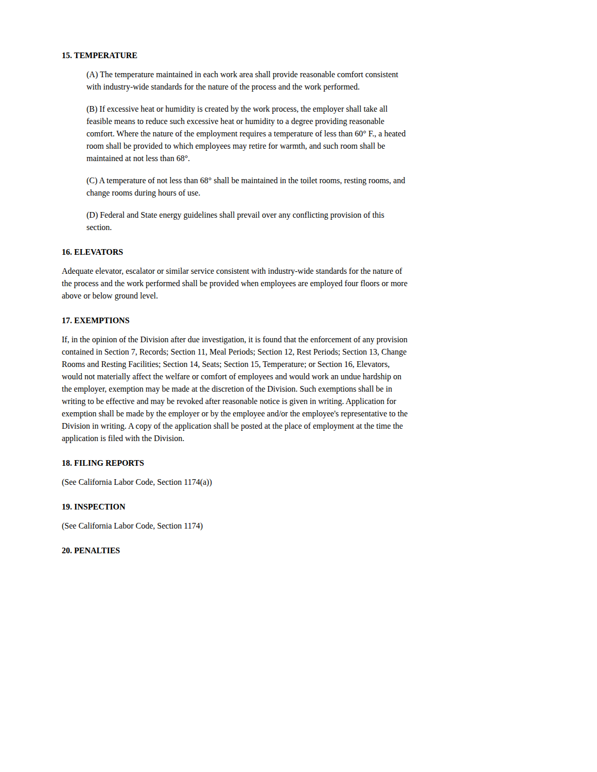15. TEMPERATURE
(A) The temperature maintained in each work area shall provide reasonable comfort consistent with industry-wide standards for the nature of the process and the work performed.
(B) If excessive heat or humidity is created by the work process, the employer shall take all feasible means to reduce such excessive heat or humidity to a degree providing reasonable comfort. Where the nature of the employment requires a temperature of less than 60° F., a heated room shall be provided to which employees may retire for warmth, and such room shall be maintained at not less than 68°.
(C) A temperature of not less than 68° shall be maintained in the toilet rooms, resting rooms, and change rooms during hours of use.
(D) Federal and State energy guidelines shall prevail over any conflicting provision of this section.
16. ELEVATORS
Adequate elevator, escalator or similar service consistent with industry-wide standards for the nature of the process and the work performed shall be provided when employees are employed four floors or more above or below ground level.
17. EXEMPTIONS
If, in the opinion of the Division after due investigation, it is found that the enforcement of any provision contained in Section 7, Records; Section 11, Meal Periods; Section 12, Rest Periods; Section 13, Change Rooms and Resting Facilities; Section 14, Seats; Section 15, Temperature; or Section 16, Elevators, would not materially affect the welfare or comfort of employees and would work an undue hardship on the employer, exemption may be made at the discretion of the Division. Such exemptions shall be in writing to be effective and may be revoked after reasonable notice is given in writing. Application for exemption shall be made by the employer or by the employee and/or the employee's representative to the Division in writing. A copy of the application shall be posted at the place of employment at the time the application is filed with the Division.
18. FILING REPORTS
(See California Labor Code, Section 1174(a))
19. INSPECTION
(See California Labor Code, Section 1174)
20. PENALTIES